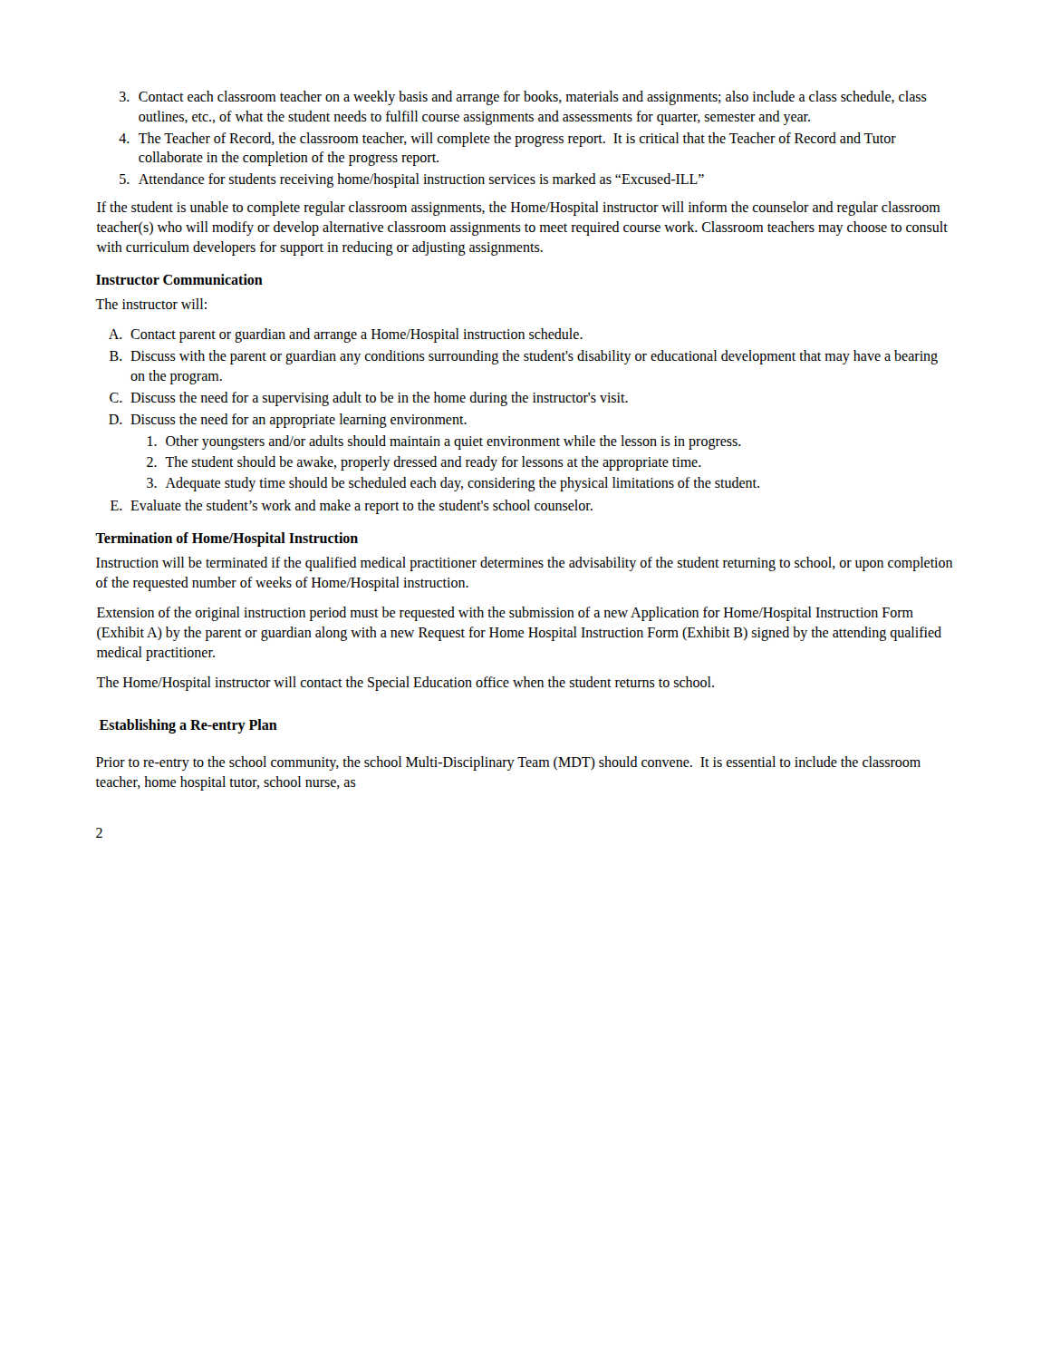Contact each classroom teacher on a weekly basis and arrange for books, materials and assignments; also include a class schedule, class outlines, etc., of what the student needs to fulfill course assignments and assessments for quarter, semester and year.
The Teacher of Record, the classroom teacher, will complete the progress report. It is critical that the Teacher of Record and Tutor collaborate in the completion of the progress report.
Attendance for students receiving home/hospital instruction services is marked as “Excused-ILL”
If the student is unable to complete regular classroom assignments, the Home/Hospital instructor will inform the counselor and regular classroom teacher(s) who will modify or develop alternative classroom assignments to meet required course work. Classroom teachers may choose to consult with curriculum developers for support in reducing or adjusting assignments.
Instructor Communication
The instructor will:
Contact parent or guardian and arrange a Home/Hospital instruction schedule.
Discuss with the parent or guardian any conditions surrounding the student's disability or educational development that may have a bearing on the program.
Discuss the need for a supervising adult to be in the home during the instructor's visit.
Discuss the need for an appropriate learning environment.
Other youngsters and/or adults should maintain a quiet environment while the lesson is in progress.
The student should be awake, properly dressed and ready for lessons at the appropriate time.
Adequate study time should be scheduled each day, considering the physical limitations of the student.
Evaluate the student’s work and make a report to the student's school counselor.
Termination of Home/Hospital Instruction
Instruction will be terminated if the qualified medical practitioner determines the advisability of the student returning to school, or upon completion of the requested number of weeks of Home/Hospital instruction.
Extension of the original instruction period must be requested with the submission of a new Application for Home/Hospital Instruction Form (Exhibit A) by the parent or guardian along with a new Request for Home Hospital Instruction Form (Exhibit B) signed by the attending qualified medical practitioner.
The Home/Hospital instructor will contact the Special Education office when the student returns to school.
Establishing a Re-entry Plan
Prior to re-entry to the school community, the school Multi-Disciplinary Team (MDT) should convene. It is essential to include the classroom teacher, home hospital tutor, school nurse, as
2